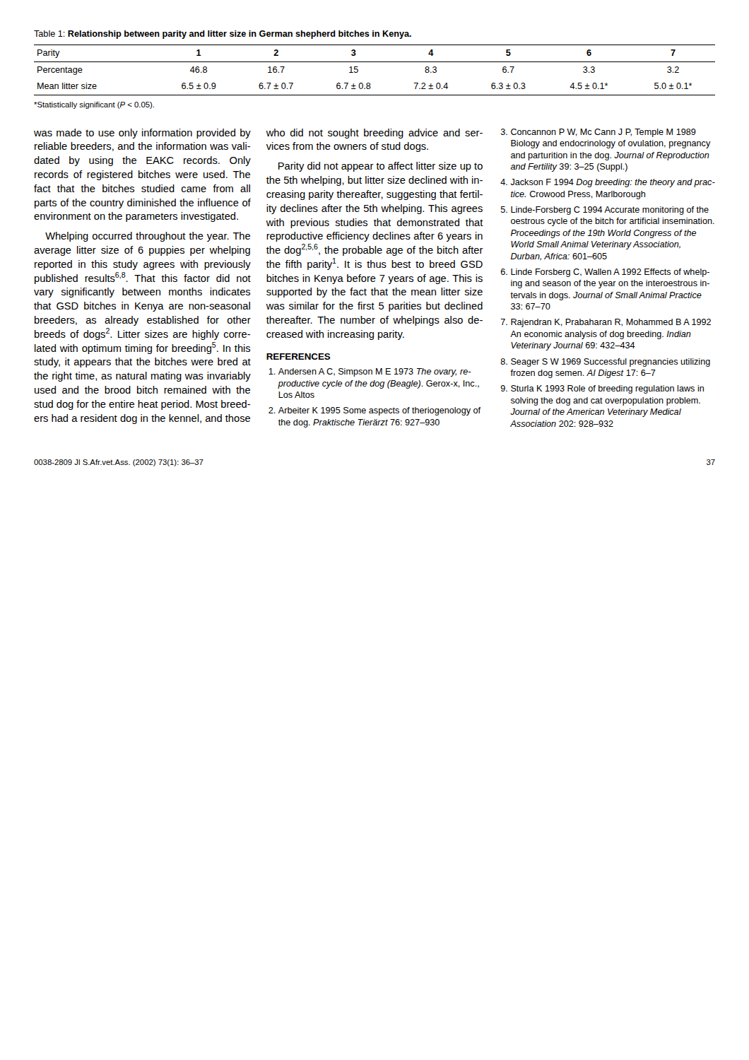Table 1: Relationship between parity and litter size in German shepherd bitches in Kenya.
| Parity | 1 | 2 | 3 | 4 | 5 | 6 | 7 |
| --- | --- | --- | --- | --- | --- | --- | --- |
| Percentage | 46.8 | 16.7 | 15 | 8.3 | 6.7 | 3.3 | 3.2 |
| Mean litter size | 6.5 ± 0.9 | 6.7 ± 0.7 | 6.7 ± 0.8 | 7.2 ± 0.4 | 6.3 ± 0.3 | 4.5 ± 0.1* | 5.0 ± 0.1* |
*Statistically significant (P < 0.05).
was made to use only information provided by reliable breeders, and the information was validated by using the EAKC records. Only records of registered bitches were used. The fact that the bitches studied came from all parts of the country diminished the influence of environment on the parameters investigated.
Whelping occurred throughout the year. The average litter size of 6 puppies per whelping reported in this study agrees with previously published results6,8. That this factor did not vary significantly between months indicates that GSD bitches in Kenya are non-seasonal breeders, as already established for other breeds of dogs2. Litter sizes are highly correlated with optimum timing for breeding5. In this study, it appears that the bitches were bred at the right time, as natural mating was invariably used and the brood bitch remained with the stud dog for the entire heat period. Most breeders had a resident dog in the kennel, and those who did not sought breeding advice and services from the owners of stud dogs.
Parity did not appear to affect litter size up to the 5th whelping, but litter size declined with increasing parity thereafter, suggesting that fertility declines after the 5th whelping. This agrees with previous studies that demonstrated that reproductive efficiency declines after 6 years in the dog2,5,6, the probable age of the bitch after the fifth parity1. It is thus best to breed GSD bitches in Kenya before 7 years of age. This is supported by the fact that the mean litter size was similar for the first 5 parities but declined thereafter. The number of whelpings also decreased with increasing parity.
REFERENCES
Andersen A C, Simpson M E 1973 The ovary, reproductive cycle of the dog (Beagle). Gerox-x, Inc., Los Altos
Arbeiter K 1995 Some aspects of theriogenology of the dog. Praktische Tierärzt 76: 927–930
Concannon P W, Mc Cann J P, Temple M 1989 Biology and endocrinology of ovulation, pregnancy and parturition in the dog. Journal of Reproduction and Fertility 39: 3–25 (Suppl.)
Jackson F 1994 Dog breeding: the theory and practice. Crowood Press, Marlborough
Linde-Forsberg C 1994 Accurate monitoring of the oestrous cycle of the bitch for artificial insemination. Proceedings of the 19th World Congress of the World Small Animal Veterinary Association, Durban, Africa: 601–605
Linde Forsberg C, Wallen A 1992 Effects of whelping and season of the year on the interoestrous intervals in dogs. Journal of Small Animal Practice 33: 67–70
Rajendran K, Prabaharan R, Mohammed B A 1992 An economic analysis of dog breeding. Indian Veterinary Journal 69: 432–434
Seager S W 1969 Successful pregnancies utilizing frozen dog semen. AI Digest 17: 6–7
Sturla K 1993 Role of breeding regulation laws in solving the dog and cat overpopulation problem. Journal of the American Veterinary Medical Association 202: 928–932
0038-2809 Jl S.Afr.vet.Ass. (2002) 73(1): 36–37
37